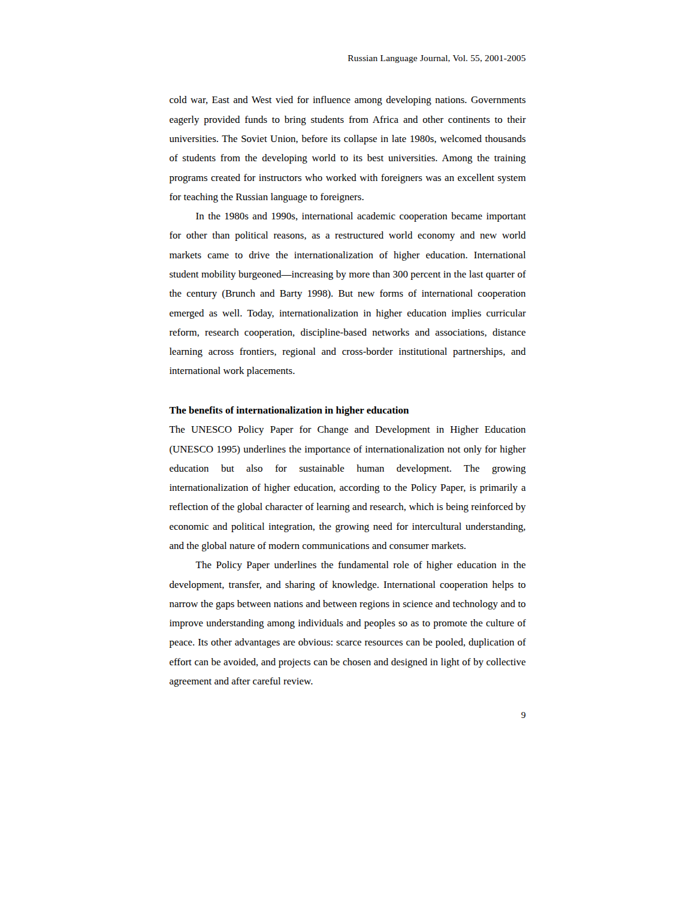Russian Language Journal, Vol. 55, 2001-2005
cold war, East and West vied for influence among developing nations. Governments eagerly provided funds to bring students from Africa and other continents to their universities. The Soviet Union, before its collapse in late 1980s, welcomed thousands of students from the developing world to its best universities. Among the training programs created for instructors who worked with foreigners was an excellent system for teaching the Russian language to foreigners.
In the 1980s and 1990s, international academic cooperation became important for other than political reasons, as a restructured world economy and new world markets came to drive the internationalization of higher education. International student mobility burgeoned—increasing by more than 300 percent in the last quarter of the century (Brunch and Barty 1998). But new forms of international cooperation emerged as well. Today, internationalization in higher education implies curricular reform, research cooperation, discipline-based networks and associations, distance learning across frontiers, regional and cross-border institutional partnerships, and international work placements.
The benefits of internationalization in higher education
The UNESCO Policy Paper for Change and Development in Higher Education (UNESCO 1995) underlines the importance of internationalization not only for higher education but also for sustainable human development. The growing internationalization of higher education, according to the Policy Paper, is primarily a reflection of the global character of learning and research, which is being reinforced by economic and political integration, the growing need for intercultural understanding, and the global nature of modern communications and consumer markets.
The Policy Paper underlines the fundamental role of higher education in the development, transfer, and sharing of knowledge. International cooperation helps to narrow the gaps between nations and between regions in science and technology and to improve understanding among individuals and peoples so as to promote the culture of peace. Its other advantages are obvious: scarce resources can be pooled, duplication of effort can be avoided, and projects can be chosen and designed in light of by collective agreement and after careful review.
9